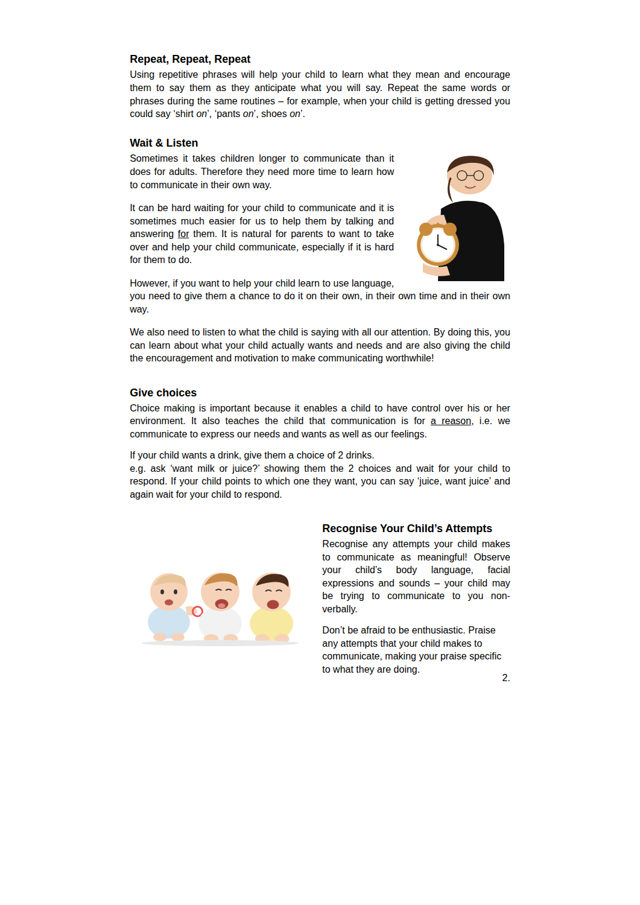Repeat, Repeat, Repeat
Using repetitive phrases will help your child to learn what they mean and encourage them to say them as they anticipate what you will say. Repeat the same words or phrases during the same routines – for example, when your child is getting dressed you could say ‘shirt on’, ‘pants on’, shoes on’.
Wait & Listen
Sometimes it takes children longer to communicate than it does for adults. Therefore they need more time to learn how to communicate in their own way.
It can be hard waiting for your child to communicate and it is sometimes much easier for us to help them by talking and answering for them. It is natural for parents to want to take over and help your child communicate, especially if it is hard for them to do.
However, if you want to help your child learn to use language, you need to give them a chance to do it on their own, in their own time and in their own way.
We also need to listen to what the child is saying with all our attention. By doing this, you can learn about what your child actually wants and needs and are also giving the child the encouragement and motivation to make communicating worthwhile!
Give choices
Choice making is important because it enables a child to have control over his or her environment. It also teaches the child that communication is for a reason, i.e. we communicate to express our needs and wants as well as our feelings.
If your child wants a drink, give them a choice of 2 drinks.
e.g. ask ‘want milk or juice?’ showing them the 2 choices and wait for your child to respond. If your child points to which one they want, you can say ‘juice, want juice’ and again wait for your child to respond.
Recognise Your Child’s Attempts
Recognise any attempts your child makes to communicate as meaningful! Observe your child’s body language, facial expressions and sounds – your child may be trying to communicate to you non-verbally.
Don’t be afraid to be enthusiastic. Praise any attempts that your child makes to communicate, making your praise specific to what they are doing.
2.